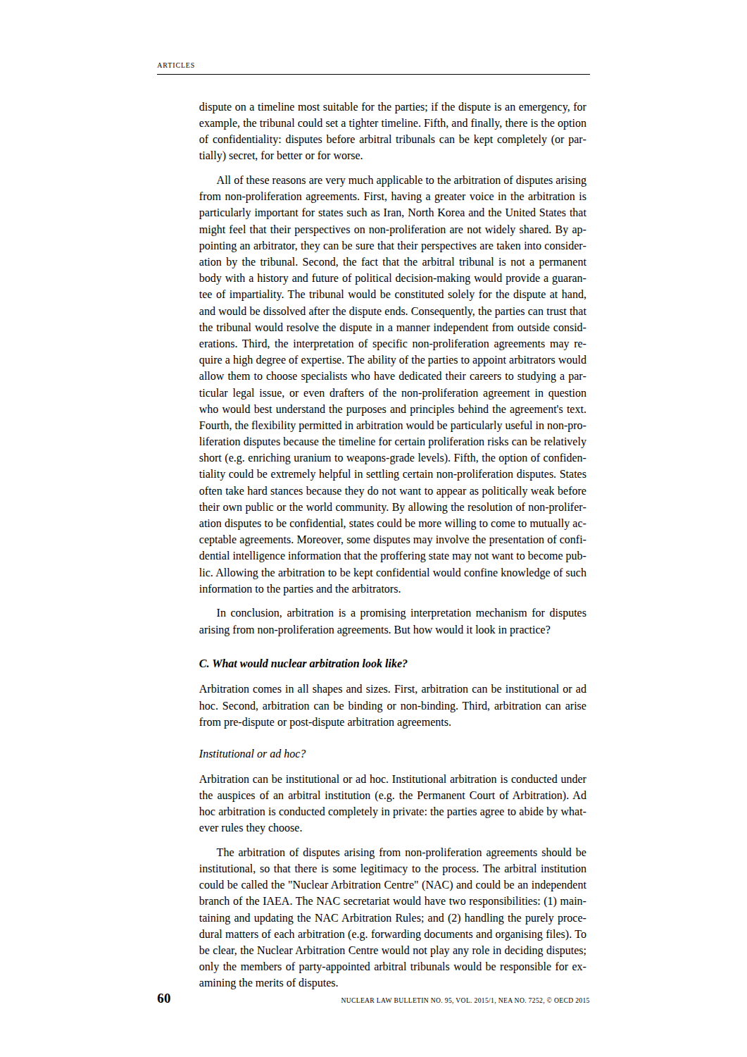Articles
dispute on a timeline most suitable for the parties; if the dispute is an emergency, for example, the tribunal could set a tighter timeline. Fifth, and finally, there is the option of confidentiality: disputes before arbitral tribunals can be kept completely (or partially) secret, for better or for worse.
All of these reasons are very much applicable to the arbitration of disputes arising from non-proliferation agreements. First, having a greater voice in the arbitration is particularly important for states such as Iran, North Korea and the United States that might feel that their perspectives on non-proliferation are not widely shared. By appointing an arbitrator, they can be sure that their perspectives are taken into consideration by the tribunal. Second, the fact that the arbitral tribunal is not a permanent body with a history and future of political decision-making would provide a guarantee of impartiality. The tribunal would be constituted solely for the dispute at hand, and would be dissolved after the dispute ends. Consequently, the parties can trust that the tribunal would resolve the dispute in a manner independent from outside considerations. Third, the interpretation of specific non-proliferation agreements may require a high degree of expertise. The ability of the parties to appoint arbitrators would allow them to choose specialists who have dedicated their careers to studying a particular legal issue, or even drafters of the non-proliferation agreement in question who would best understand the purposes and principles behind the agreement's text. Fourth, the flexibility permitted in arbitration would be particularly useful in non-proliferation disputes because the timeline for certain proliferation risks can be relatively short (e.g. enriching uranium to weapons-grade levels). Fifth, the option of confidentiality could be extremely helpful in settling certain non-proliferation disputes. States often take hard stances because they do not want to appear as politically weak before their own public or the world community. By allowing the resolution of non-proliferation disputes to be confidential, states could be more willing to come to mutually acceptable agreements. Moreover, some disputes may involve the presentation of confidential intelligence information that the proffering state may not want to become public. Allowing the arbitration to be kept confidential would confine knowledge of such information to the parties and the arbitrators.
In conclusion, arbitration is a promising interpretation mechanism for disputes arising from non-proliferation agreements. But how would it look in practice?
C. What would nuclear arbitration look like?
Arbitration comes in all shapes and sizes. First, arbitration can be institutional or ad hoc. Second, arbitration can be binding or non-binding. Third, arbitration can arise from pre-dispute or post-dispute arbitration agreements.
Institutional or ad hoc?
Arbitration can be institutional or ad hoc. Institutional arbitration is conducted under the auspices of an arbitral institution (e.g. the Permanent Court of Arbitration). Ad hoc arbitration is conducted completely in private: the parties agree to abide by whatever rules they choose.
The arbitration of disputes arising from non-proliferation agreements should be institutional, so that there is some legitimacy to the process. The arbitral institution could be called the "Nuclear Arbitration Centre" (NAC) and could be an independent branch of the IAEA. The NAC secretariat would have two responsibilities: (1) maintaining and updating the NAC Arbitration Rules; and (2) handling the purely procedural matters of each arbitration (e.g. forwarding documents and organising files). To be clear, the Nuclear Arbitration Centre would not play any role in deciding disputes; only the members of party-appointed arbitral tribunals would be responsible for examining the merits of disputes.
60
Nuclear Law Bulletin No. 95, Vol. 2015/1, NEA No. 7252, © OECD 2015